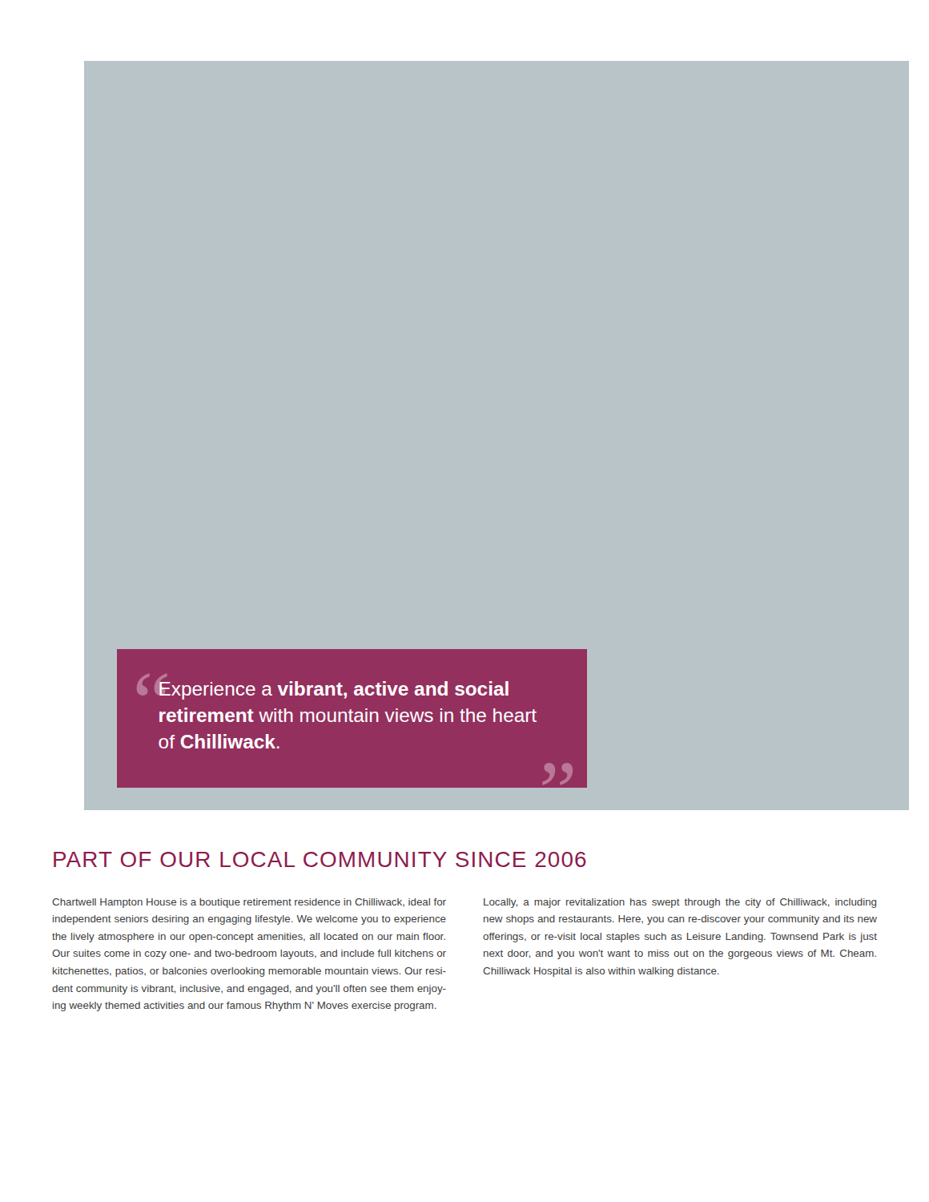“
Experience a vibrant, active and social retirement with mountain views in the heart of Chilliwack.
”
Part of our local community since 2006
Chartwell Hampton House is a boutique retirement residence in Chilliwack, ideal for independent seniors desiring an engaging lifestyle. We welcome you to experience the lively atmosphere in our open-concept amenities, all located on our main floor. Our suites come in cozy one- and two-bedroom layouts, and include full kitchens or kitchenettes, patios, or balconies overlooking memorable mountain views. Our resident community is vibrant, inclusive, and engaged, and you'll often see them enjoying weekly themed activities and our famous Rhythm N' Moves exercise program.
Locally, a major revitalization has swept through the city of Chilliwack, including new shops and restaurants. Here, you can re-discover your community and its new offerings, or re-visit local staples such as Leisure Landing. Townsend Park is just next door, and you won't want to miss out on the gorgeous views of Mt. Cheam. Chilliwack Hospital is also within walking distance.